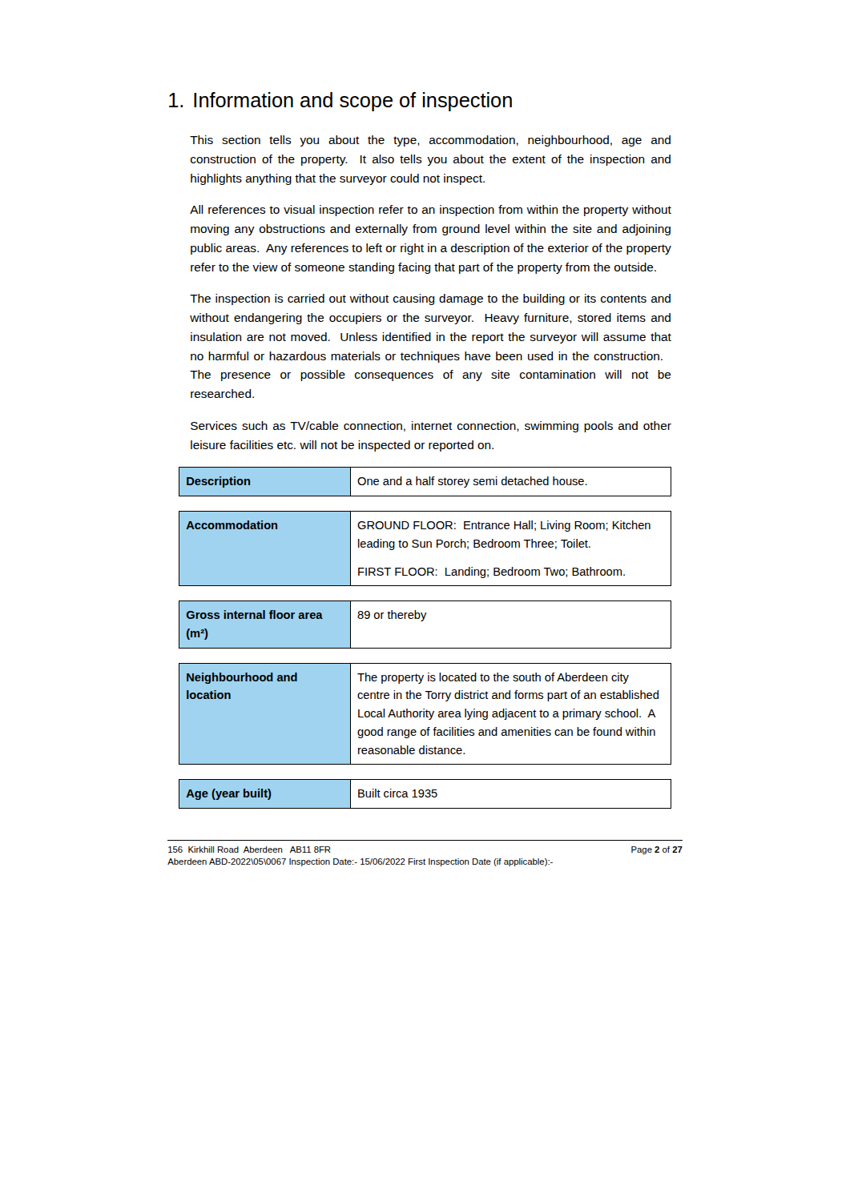1. Information and scope of inspection
This section tells you about the type, accommodation, neighbourhood, age and construction of the property. It also tells you about the extent of the inspection and highlights anything that the surveyor could not inspect.
All references to visual inspection refer to an inspection from within the property without moving any obstructions and externally from ground level within the site and adjoining public areas. Any references to left or right in a description of the exterior of the property refer to the view of someone standing facing that part of the property from the outside.
The inspection is carried out without causing damage to the building or its contents and without endangering the occupiers or the surveyor. Heavy furniture, stored items and insulation are not moved. Unless identified in the report the surveyor will assume that no harmful or hazardous materials or techniques have been used in the construction. The presence or possible consequences of any site contamination will not be researched.
Services such as TV/cable connection, internet connection, swimming pools and other leisure facilities etc. will not be inspected or reported on.
| Description | One and a half storey semi detached house. |
| Accommodation | GROUND FLOOR: Entrance Hall; Living Room; Kitchen leading to Sun Porch; Bedroom Three; Toilet. FIRST FLOOR: Landing; Bedroom Two; Bathroom. |
| Gross internal floor area (m²) | 89 or thereby |
| Neighbourhood and location | The property is located to the south of Aberdeen city centre in the Torry district and forms part of an established Local Authority area lying adjacent to a primary school. A good range of facilities and amenities can be found within reasonable distance. |
| Age (year built) | Built circa 1935 |
Page 2 of 27
156 Kirkhill Road Aberdeen AB11 8FR
Aberdeen ABD-2022\05\0067 Inspection Date:- 15/06/2022 First Inspection Date (if applicable):-